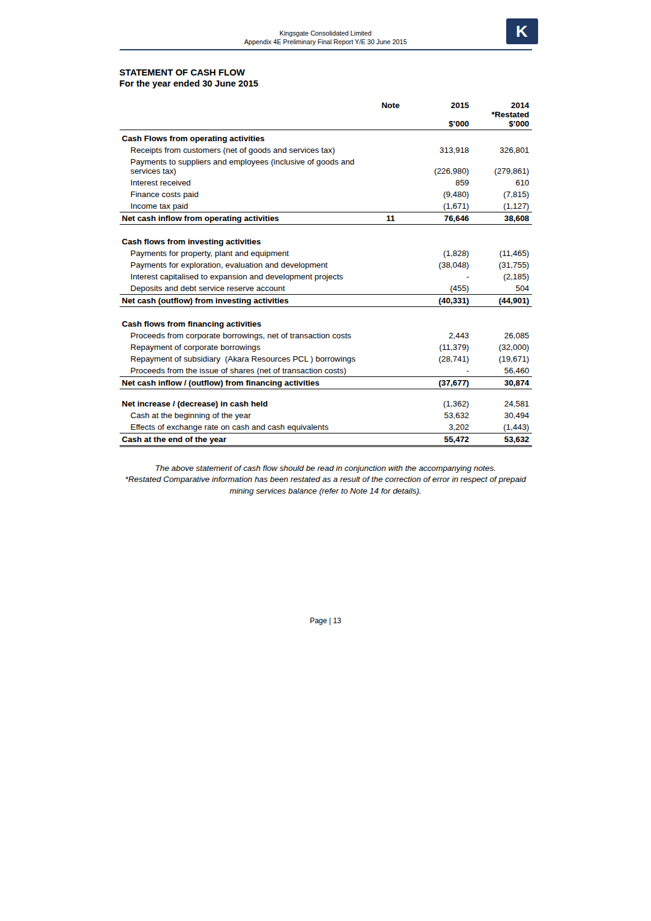K
Kingsgate Consolidated Limited
Appendix 4E Preliminary Final Report Y/E 30 June 2015
STATEMENT OF CASH FLOW
For the year ended 30 June 2015
| | Note | 2015 | 2014 |
| --- | --- | --- | --- |
| | | | *Restated |
| | | $’000 | $’000 |
| Cash Flows from operating activities | | | |
| Receipts from customers (net of goods and services tax) | | 313,918 | 326,801 |
| Payments to suppliers and employees (inclusive of goods and services tax) | | (226,980) | (279,861) |
| Interest received | | 859 | 610 |
| Finance costs paid | | (9,480) | (7,815) |
| Income tax paid | | (1,671) | (1,127) |
| Net cash inflow from operating activities | 11 | 76,646 | 38,608 |
| Cash flows from investing activities | | | |
| Payments for property, plant and equipment | | (1,828) | (11,465) |
| Payments for exploration, evaluation and development | | (38,048) | (31,755) |
| Interest capitalised to expansion and development projects | | - | (2,185) |
| Deposits and debt service reserve account | | (455) | 504 |
| Net cash (outflow) from investing activities | | (40,331) | (44,901) |
| Cash flows from financing activities | | | |
| Proceeds from corporate borrowings, net of transaction costs | | 2,443 | 26,085 |
| Repayment of corporate borrowings | | (11,379) | (32,000) |
| Repayment of subsidiary (Akara Resources PCL ) borrowings | | (28,741) | (19,671) |
| Proceeds from the issue of shares (net of transaction costs) | | - | 56,460 |
| Net cash inflow / (outflow) from financing activities | | (37,677) | 30,874 |
| Net increase / (decrease) in cash held | | (1,362) | 24,581 |
| Cash at the beginning of the year | | 53,632 | 30,494 |
| Effects of exchange rate on cash and cash equivalents | | 3,202 | (1,443) |
| Cash at the end of the year | | 55,472 | 53,632 |
The above statement of cash flow should be read in conjunction with the accompanying notes.
*Restated Comparative information has been restated as a result of the correction of error in respect of prepaid mining services balance (refer to Note 14 for details).
Page | 13